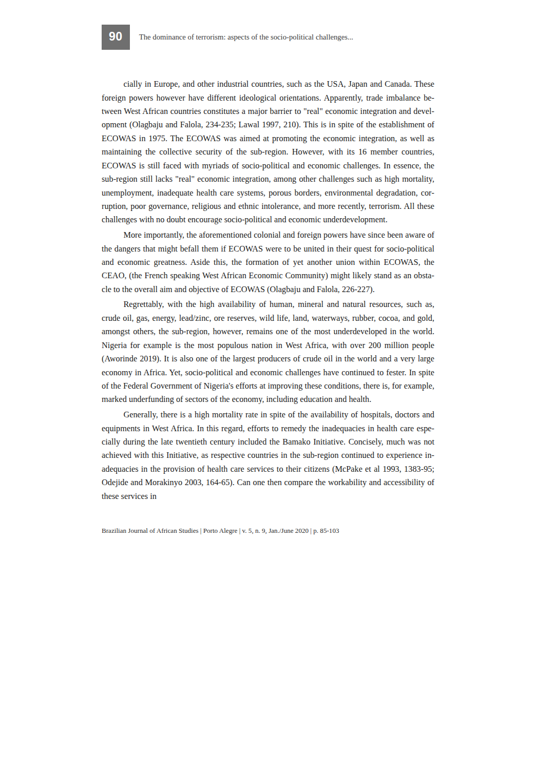90
The dominance of terrorism: aspects of the socio-political challenges...
cially in Europe, and other industrial countries, such as the USA, Japan and Canada. These foreign powers however have different ideological orientations. Apparently, trade imbalance between West African countries constitutes a major barrier to "real" economic integration and development (Olagbaju and Falola, 234-235; Lawal 1997, 210). This is in spite of the establishment of ECOWAS in 1975. The ECOWAS was aimed at promoting the economic integration, as well as maintaining the collective security of the sub-region. However, with its 16 member countries, ECOWAS is still faced with myriads of socio-political and economic challenges. In essence, the sub-region still lacks "real" economic integration, among other challenges such as high mortality, unemployment, inadequate health care systems, porous borders, environmental degradation, corruption, poor governance, religious and ethnic intolerance, and more recently, terrorism. All these challenges with no doubt encourage socio-political and economic underdevelopment.
More importantly, the aforementioned colonial and foreign powers have since been aware of the dangers that might befall them if ECOWAS were to be united in their quest for socio-political and economic greatness. Aside this, the formation of yet another union within ECOWAS, the CEAO, (the French speaking West African Economic Community) might likely stand as an obstacle to the overall aim and objective of ECOWAS (Olagbaju and Falola, 226-227).
Regrettably, with the high availability of human, mineral and natural resources, such as, crude oil, gas, energy, lead/zinc, ore reserves, wild life, land, waterways, rubber, cocoa, and gold, amongst others, the sub-region, however, remains one of the most underdeveloped in the world. Nigeria for example is the most populous nation in West Africa, with over 200 million people (Aworinde 2019). It is also one of the largest producers of crude oil in the world and a very large economy in Africa. Yet, socio-political and economic challenges have continued to fester. In spite of the Federal Government of Nigeria's efforts at improving these conditions, there is, for example, marked underfunding of sectors of the economy, including education and health.
Generally, there is a high mortality rate in spite of the availability of hospitals, doctors and equipments in West Africa. In this regard, efforts to remedy the inadequacies in health care especially during the late twentieth century included the Bamako Initiative. Concisely, much was not achieved with this Initiative, as respective countries in the sub-region continued to experience inadequacies in the provision of health care services to their citizens (McPake et al 1993, 1383-95; Odejide and Morakinyo 2003, 164-65). Can one then compare the workability and accessibility of these services in
Brazilian Journal of African Studies | Porto Alegre | v. 5, n. 9, Jan./June 2020 | p. 85-103